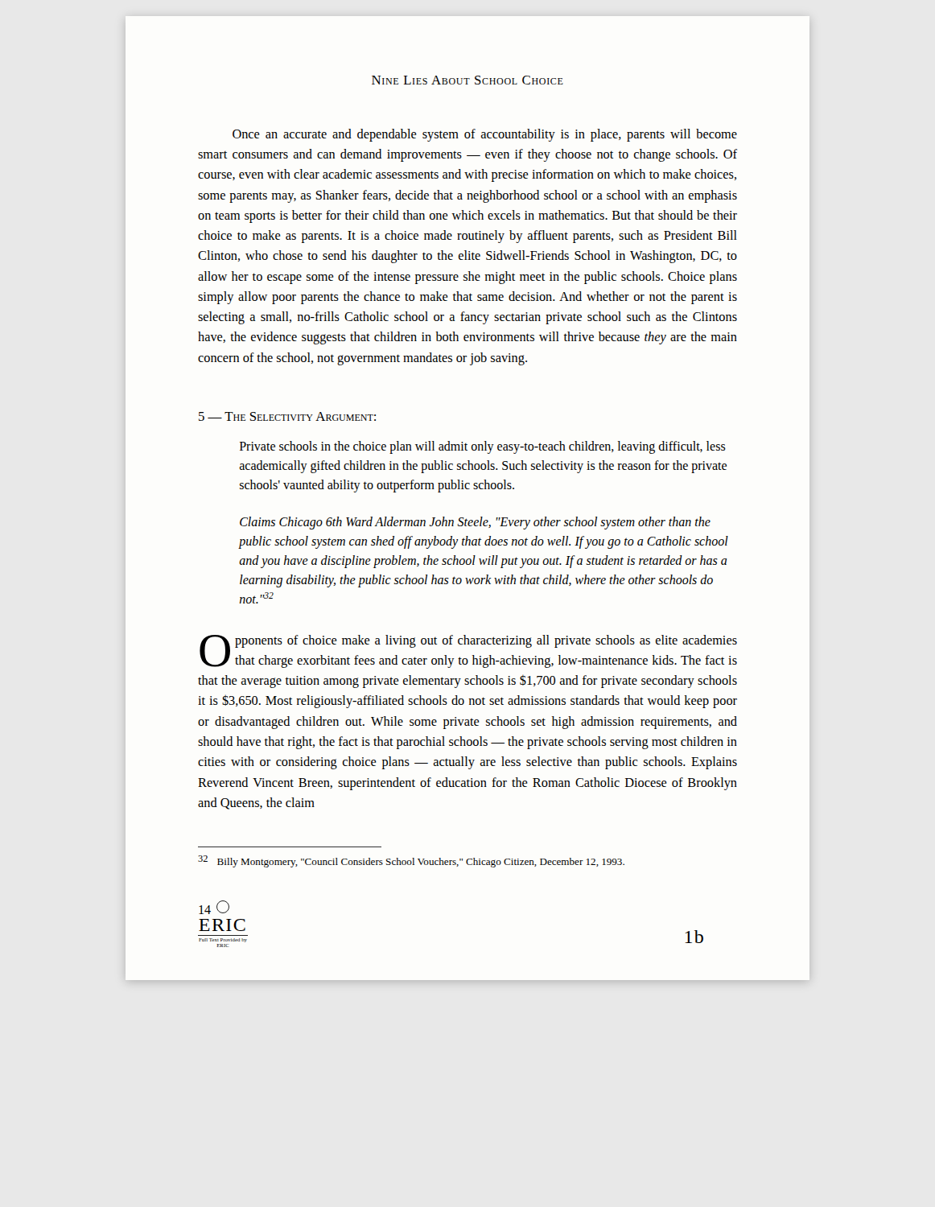Nine Lies About School Choice
Once an accurate and dependable system of accountability is in place, parents will become smart consumers and can demand improvements — even if they choose not to change schools. Of course, even with clear academic assessments and with precise information on which to make choices, some parents may, as Shanker fears, decide that a neighborhood school or a school with an emphasis on team sports is better for their child than one which excels in mathematics. But that should be their choice to make as parents. It is a choice made routinely by affluent parents, such as President Bill Clinton, who chose to send his daughter to the elite Sidwell-Friends School in Washington, DC, to allow her to escape some of the intense pressure she might meet in the public schools. Choice plans simply allow poor parents the chance to make that same decision. And whether or not the parent is selecting a small, no-frills Catholic school or a fancy sectarian private school such as the Clintons have, the evidence suggests that children in both environments will thrive because they are the main concern of the school, not government mandates or job saving.
5 — The Selectivity Argument:
Private schools in the choice plan will admit only easy-to-teach children, leaving difficult, less academically gifted children in the public schools. Such selectivity is the reason for the private schools' vaunted ability to outperform public schools.
Claims Chicago 6th Ward Alderman John Steele, "Every other school system other than the public school system can shed off anybody that does not do well. If you go to a Catholic school and you have a discipline problem, the school will put you out. If a student is retarded or has a learning disability, the public school has to work with that child, where the other schools do not."32
Opponents of choice make a living out of characterizing all private schools as elite academies that charge exorbitant fees and cater only to high-achieving, low-maintenance kids. The fact is that the average tuition among private elementary schools is $1,700 and for private secondary schools it is $3,650. Most religiously-affiliated schools do not set admissions standards that would keep poor or disadvantaged children out. While some private schools set high admission requirements, and should have that right, the fact is that parochial schools — the private schools serving most children in cities with or considering choice plans — actually are less selective than public schools. Explains Reverend Vincent Breen, superintendent of education for the Roman Catholic Diocese of Brooklyn and Queens, the claim
32 Billy Montgomery, "Council Considers School Vouchers," Chicago Citizen, December 12, 1993.
ERIC
Full Text Provided by ERIC
1b
14